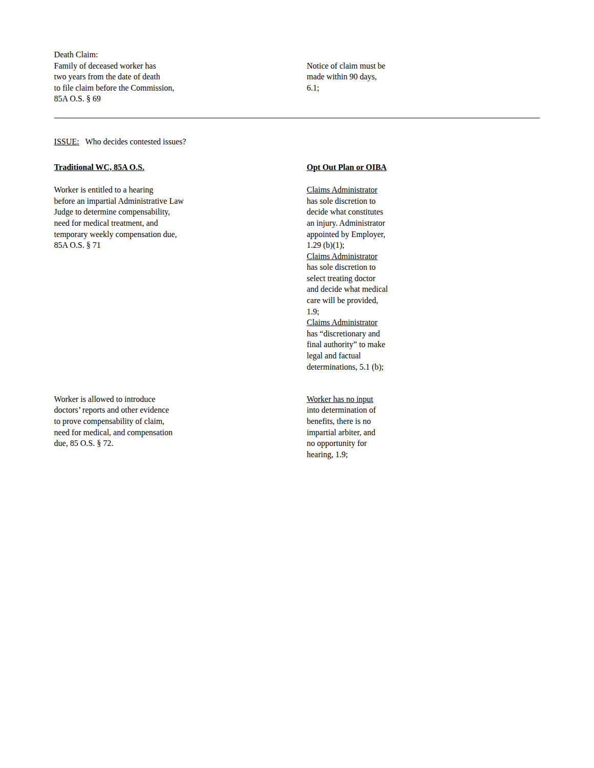| Death Claim: Family of deceased worker has two years from the date of death to file claim before the Commission, 85A O.S. § 69 | Notice of claim must be made within 90 days, 6.1; |
ISSUE: Who decides contested issues?
| Traditional WC, 85A O.S. | Opt Out Plan or OIBA |
| Worker is entitled to a hearing before an impartial Administrative Law Judge to determine compensability, need for medical treatment, and temporary weekly compensation due, 85A O.S. § 71 | Claims Administrator has sole discretion to decide what constitutes an injury. Administrator appointed by Employer, 1.29 (b)(1); Claims Administrator has sole discretion to select treating doctor and decide what medical care will be provided, 1.9; Claims Administrator has “discretionary and final authority” to make legal and factual determinations, 5.1 (b); |
| Worker is allowed to introduce doctors’ reports and other evidence to prove compensability of claim, need for medical, and compensation due, 85 O.S. § 72. | Worker has no input into determination of benefits, there is no impartial arbiter, and no opportunity for hearing, 1.9; |